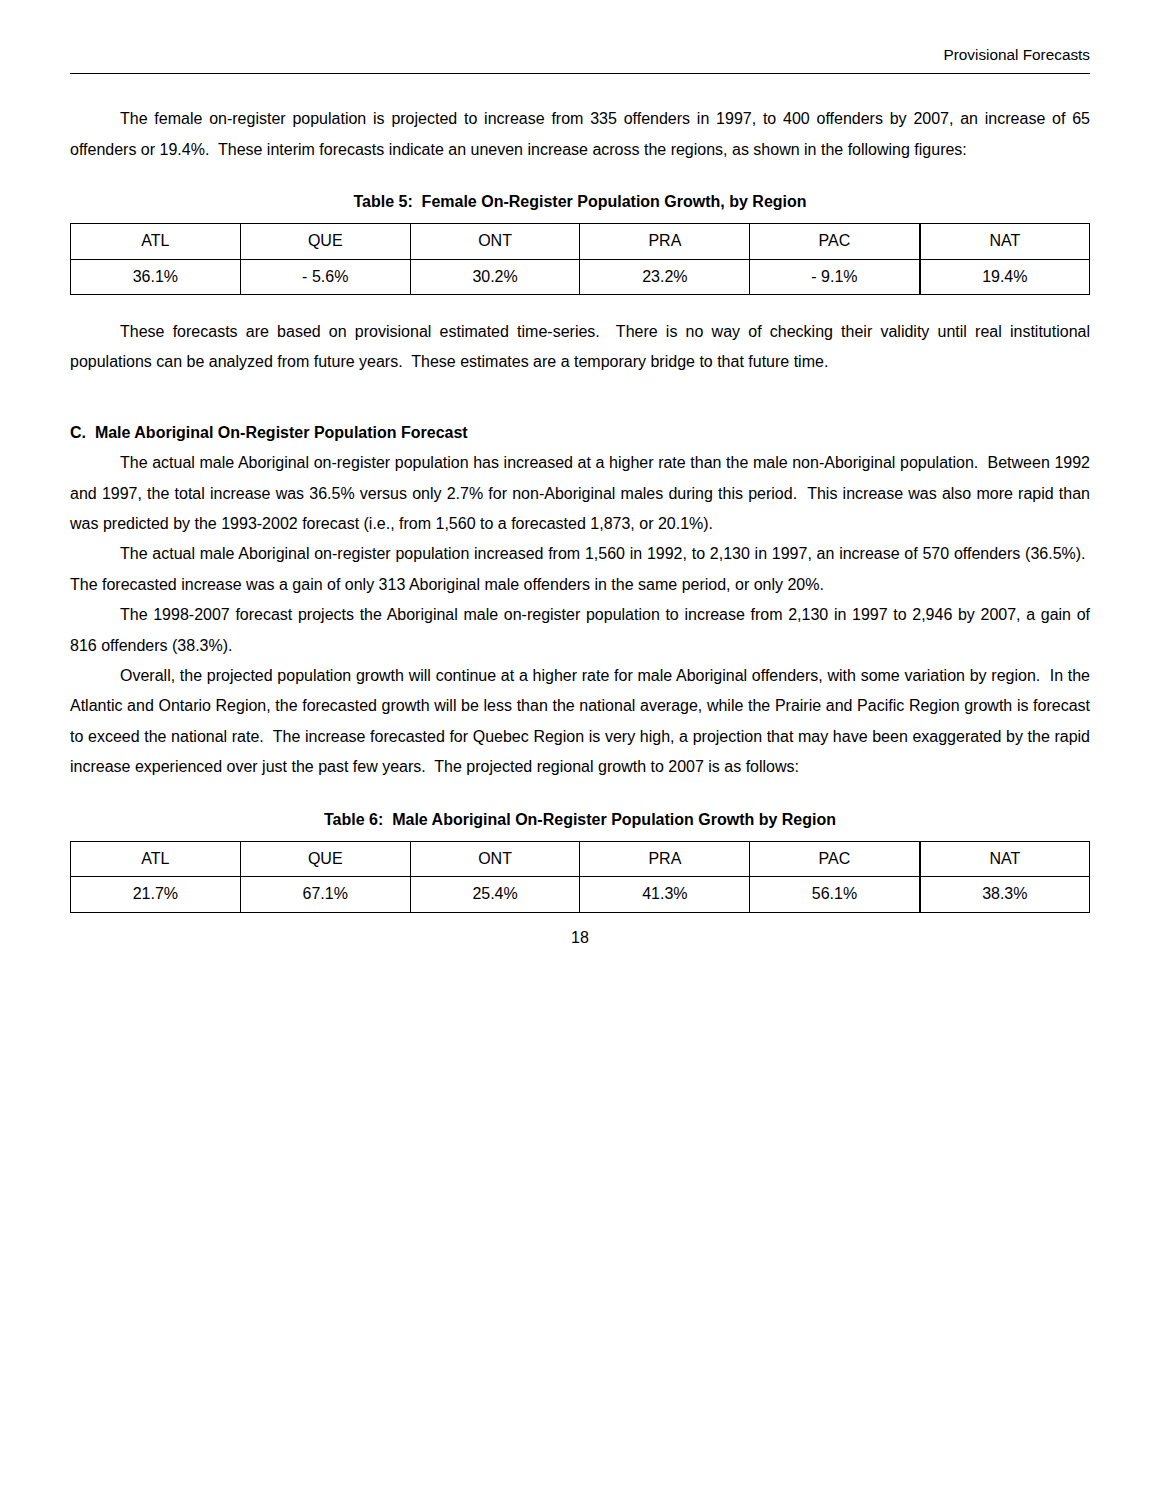Provisional Forecasts
The female on-register population is projected to increase from 335 offenders in 1997, to 400 offenders by 2007, an increase of 65 offenders or 19.4%. These interim forecasts indicate an uneven increase across the regions, as shown in the following figures:
Table 5: Female On-Register Population Growth, by Region
| ATL | QUE | ONT | PRA | PAC | NAT |
| 36.1% | - 5.6% | 30.2% | 23.2% | - 9.1% | 19.4% |
These forecasts are based on provisional estimated time-series. There is no way of checking their validity until real institutional populations can be analyzed from future years. These estimates are a temporary bridge to that future time.
C. Male Aboriginal On-Register Population Forecast
The actual male Aboriginal on-register population has increased at a higher rate than the male non-Aboriginal population. Between 1992 and 1997, the total increase was 36.5% versus only 2.7% for non-Aboriginal males during this period. This increase was also more rapid than was predicted by the 1993-2002 forecast (i.e., from 1,560 to a forecasted 1,873, or 20.1%).
The actual male Aboriginal on-register population increased from 1,560 in 1992, to 2,130 in 1997, an increase of 570 offenders (36.5%). The forecasted increase was a gain of only 313 Aboriginal male offenders in the same period, or only 20%.
The 1998-2007 forecast projects the Aboriginal male on-register population to increase from 2,130 in 1997 to 2,946 by 2007, a gain of 816 offenders (38.3%).
Overall, the projected population growth will continue at a higher rate for male Aboriginal offenders, with some variation by region. In the Atlantic and Ontario Region, the forecasted growth will be less than the national average, while the Prairie and Pacific Region growth is forecast to exceed the national rate. The increase forecasted for Quebec Region is very high, a projection that may have been exaggerated by the rapid increase experienced over just the past few years. The projected regional growth to 2007 is as follows:
Table 6: Male Aboriginal On-Register Population Growth by Region
| ATL | QUE | ONT | PRA | PAC | NAT |
| 21.7% | 67.1% | 25.4% | 41.3% | 56.1% | 38.3% |
18